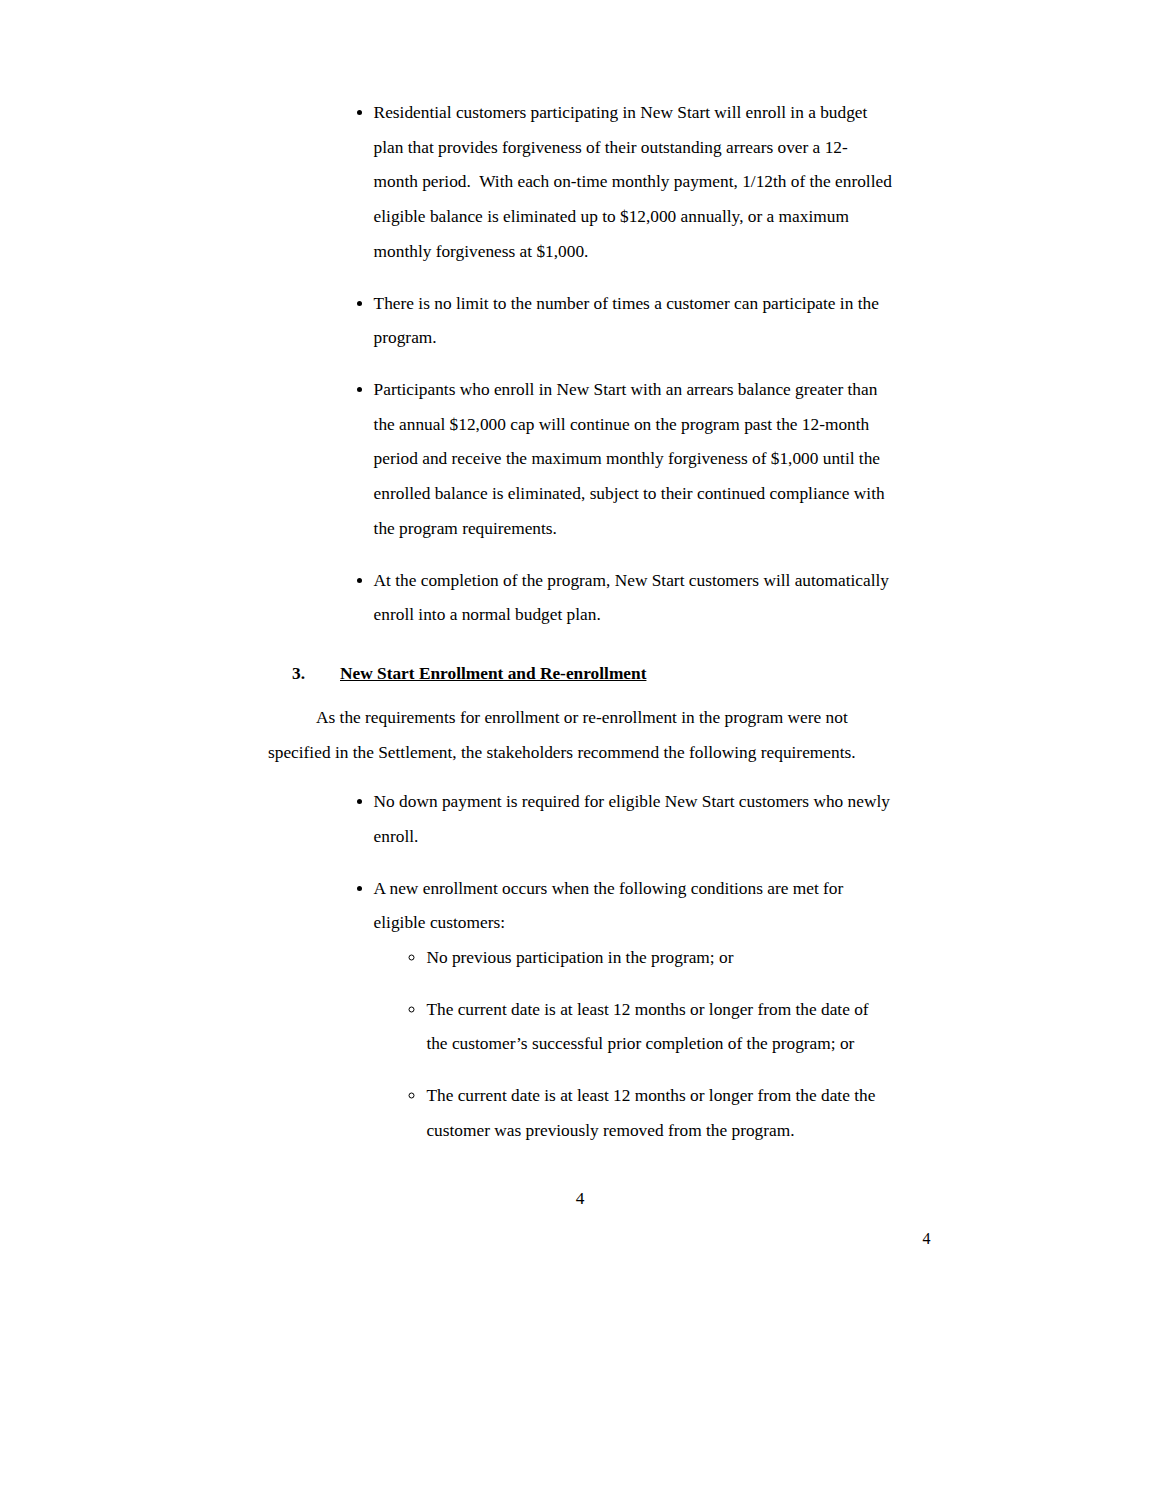Residential customers participating in New Start will enroll in a budget plan that provides forgiveness of their outstanding arrears over a 12-month period. With each on-time monthly payment, 1/12th of the enrolled eligible balance is eliminated up to $12,000 annually, or a maximum monthly forgiveness at $1,000.
There is no limit to the number of times a customer can participate in the program.
Participants who enroll in New Start with an arrears balance greater than the annual $12,000 cap will continue on the program past the 12-month period and receive the maximum monthly forgiveness of $1,000 until the enrolled balance is eliminated, subject to their continued compliance with the program requirements.
At the completion of the program, New Start customers will automatically enroll into a normal budget plan.
3. New Start Enrollment and Re-enrollment
As the requirements for enrollment or re-enrollment in the program were not specified in the Settlement, the stakeholders recommend the following requirements.
No down payment is required for eligible New Start customers who newly enroll.
A new enrollment occurs when the following conditions are met for eligible customers:
No previous participation in the program; or
The current date is at least 12 months or longer from the date of the customer’s successful prior completion of the program; or
The current date is at least 12 months or longer from the date the customer was previously removed from the program.
4
4